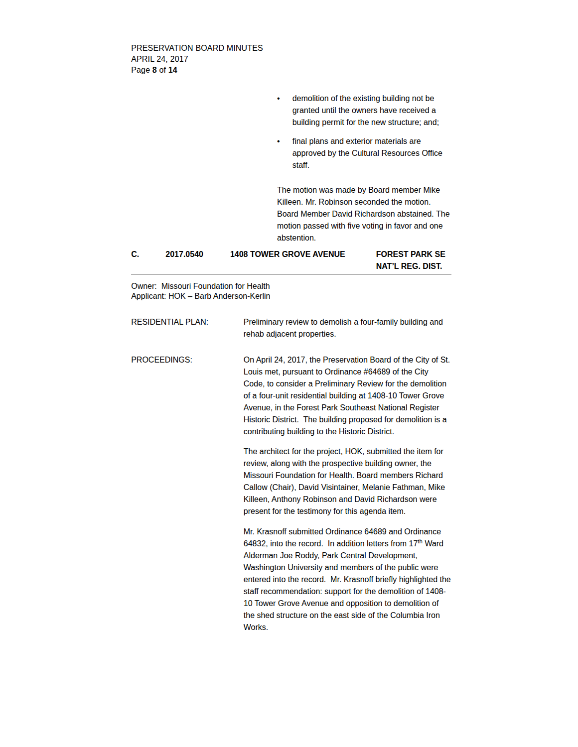PRESERVATION BOARD MINUTES
APRIL 24, 2017
Page 8 of 14
demolition of the existing building not be granted until the owners have received a building permit for the new structure; and;
final plans and exterior materials are approved by the Cultural Resources Office staff.
The motion was made by Board member Mike Killeen. Mr. Robinson seconded the motion. Board Member David Richardson abstained. The motion passed with five voting in favor and one abstention.
C. 2017.0540 1408 TOWER GROVE AVENUE FOREST PARK SE NAT’L REG. DIST.
Owner: Missouri Foundation for Health
Applicant: HOK – Barb Anderson-Kerlin
RESIDENTIAL PLAN:
Preliminary review to demolish a four-family building and rehab adjacent properties.
PROCEEDINGS:
On April 24, 2017, the Preservation Board of the City of St. Louis met, pursuant to Ordinance #64689 of the City Code, to consider a Preliminary Review for the demolition of a four-unit residential building at 1408-10 Tower Grove Avenue, in the Forest Park Southeast National Register Historic District. The building proposed for demolition is a contributing building to the Historic District.
The architect for the project, HOK, submitted the item for review, along with the prospective building owner, the Missouri Foundation for Health. Board members Richard Callow (Chair), David Visintainer, Melanie Fathman, Mike Killeen, Anthony Robinson and David Richardson were present for the testimony for this agenda item.
Mr. Krasnoff submitted Ordinance 64689 and Ordinance 64832, into the record. In addition letters from 17th Ward Alderman Joe Roddy, Park Central Development, Washington University and members of the public were entered into the record. Mr. Krasnoff briefly highlighted the staff recommendation: support for the demolition of 1408-10 Tower Grove Avenue and opposition to demolition of the shed structure on the east side of the Columbia Iron Works.